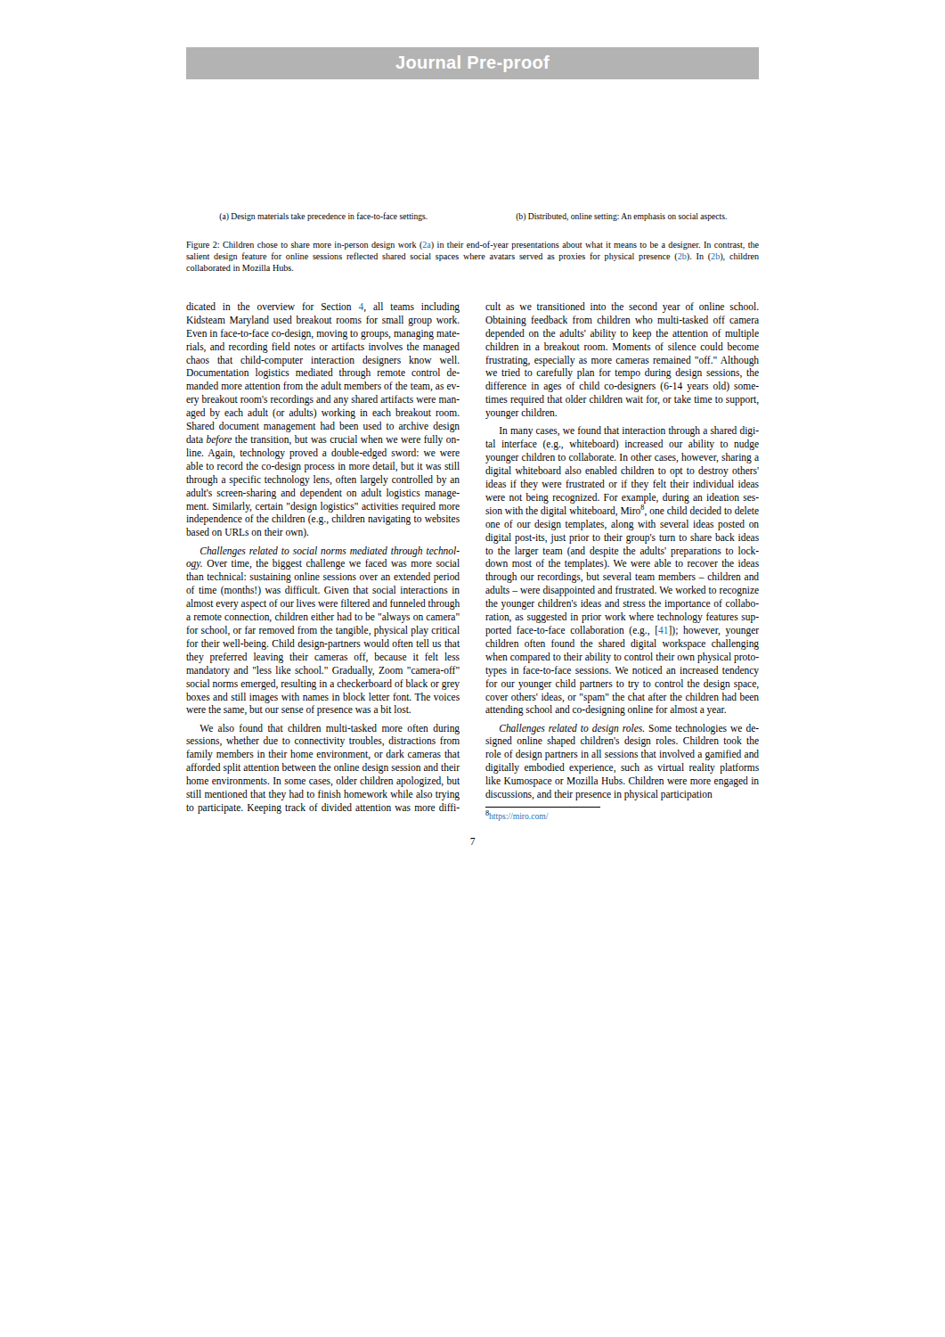Journal Pre-proof
(a) Design materials take precedence in face-to-face settings. (b) Distributed, online setting: An emphasis on social aspects.
Figure 2: Children chose to share more in-person design work (2a) in their end-of-year presentations about what it means to be a designer. In contrast, the salient design feature for online sessions reflected shared social spaces where avatars served as proxies for physical presence (2b). In (2b), children collaborated in Mozilla Hubs.
dicated in the overview for Section 4, all teams including Kidsteam Maryland used breakout rooms for small group work. Even in face-to-face co-design, moving to groups, managing materials, and recording field notes or artifacts involves the managed chaos that child-computer interaction designers know well. Documentation logistics mediated through remote control demanded more attention from the adult members of the team, as every breakout room's recordings and any shared artifacts were managed by each adult (or adults) working in each breakout room. Shared document management had been used to archive design data before the transition, but was crucial when we were fully online. Again, technology proved a double-edged sword: we were able to record the co-design process in more detail, but it was still through a specific technology lens, often largely controlled by an adult's screen-sharing and dependent on adult logistics management. Similarly, certain "design logistics" activities required more independence of the children (e.g., children navigating to websites based on URLs on their own).
Challenges related to social norms mediated through technology. Over time, the biggest challenge we faced was more social than technical: sustaining online sessions over an extended period of time (months!) was difficult. Given that social interactions in almost every aspect of our lives were filtered and funneled through a remote connection, children either had to be "always on camera" for school, or far removed from the tangible, physical play critical for their well-being. Child design-partners would often tell us that they preferred leaving their cameras off, because it felt less mandatory and "less like school." Gradually, Zoom "camera-off" social norms emerged, resulting in a checkerboard of black or grey boxes and still images with names in block letter font. The voices were the same, but our sense of presence was a bit lost.
We also found that children multi-tasked more often during sessions, whether due to connectivity troubles, distractions from family members in their home environment, or dark cameras that afforded split attention between the online design session and their home environments. In some cases, older children apologized, but still mentioned that they had to finish homework while also trying to participate. Keeping track of divided attention was more difficult as we transitioned into the second year of online school. Obtaining feedback from children who multi-tasked off camera depended on the adults' ability to keep the attention of multiple children in a breakout room. Moments of silence could become frustrating, especially as more cameras remained "off." Although we tried to carefully plan for tempo during design sessions, the difference in ages of child co-designers (6-14 years old) sometimes required that older children wait for, or take time to support, younger children.
In many cases, we found that interaction through a shared digital interface (e.g., whiteboard) increased our ability to nudge younger children to collaborate. In other cases, however, sharing a digital whiteboard also enabled children to opt to destroy others' ideas if they were frustrated or if they felt their individual ideas were not being recognized. For example, during an ideation session with the digital whiteboard, Miro8, one child decided to delete one of our design templates, along with several ideas posted on digital post-its, just prior to their group's turn to share back ideas to the larger team (and despite the adults' preparations to lock-down most of the templates). We were able to recover the ideas through our recordings, but several team members – children and adults – were disappointed and frustrated. We worked to recognize the younger children's ideas and stress the importance of collaboration, as suggested in prior work where technology features supported face-to-face collaboration (e.g., [41]); however, younger children often found the shared digital workspace challenging when compared to their ability to control their own physical prototypes in face-to-face sessions. We noticed an increased tendency for our younger child partners to try to control the design space, cover others' ideas, or "spam" the chat after the children had been attending school and co-designing online for almost a year.
Challenges related to design roles. Some technologies we designed online shaped children's design roles. Children took the role of design partners in all sessions that involved a gamified and digitally embodied experience, such as virtual reality platforms like Kumospace or Mozilla Hubs. Children were more engaged in discussions, and their presence in physical participation
8https://miro.com/
7